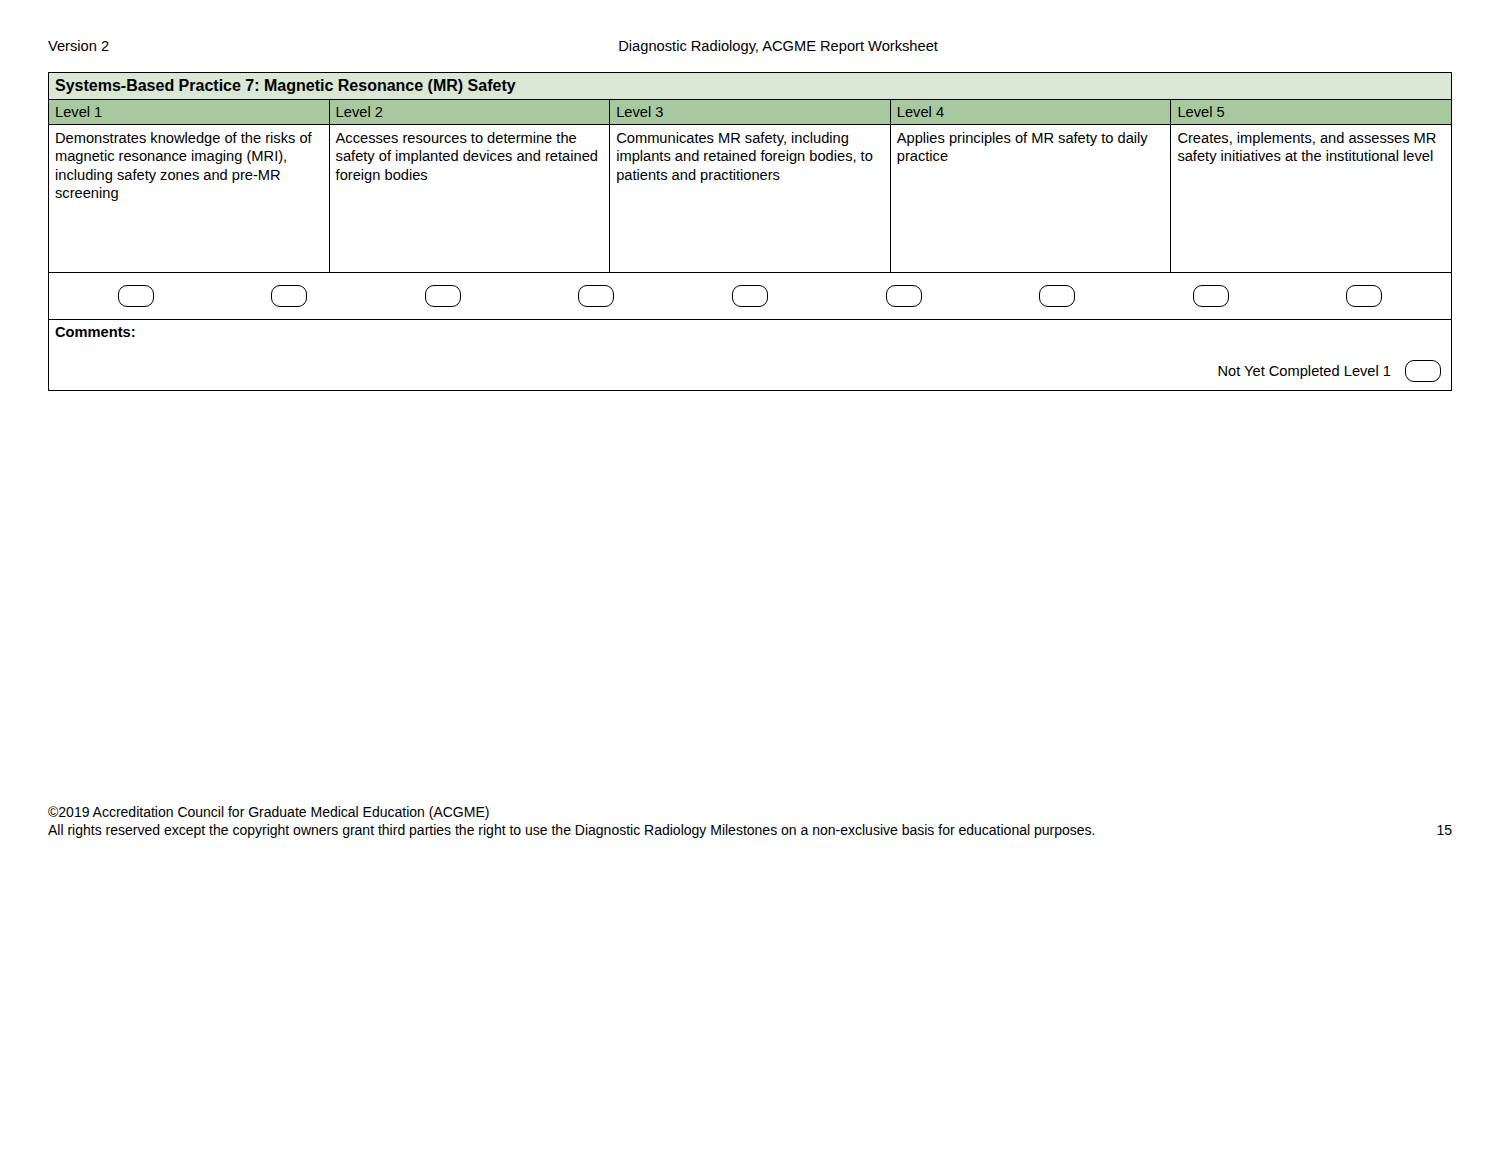Version 2
Diagnostic Radiology, ACGME Report Worksheet
| Systems-Based Practice 7: Magnetic Resonance (MR) Safety |
| Level 1 | Level 2 | Level 3 | Level 4 | Level 5 |
| Demonstrates knowledge of the risks of magnetic resonance imaging (MRI), including safety zones and pre-MR screening | Accesses resources to determine the safety of implanted devices and retained foreign bodies | Communicates MR safety, including implants and retained foreign bodies, to patients and practitioners | Applies principles of MR safety to daily practice | Creates, implements, and assesses MR safety initiatives at the institutional level |
| Comments: Not Yet Completed Level 1 |
©2019 Accreditation Council for Graduate Medical Education (ACGME)
All rights reserved except the copyright owners grant third parties the right to use the Diagnostic Radiology Milestones on a non-exclusive basis for educational purposes. 15